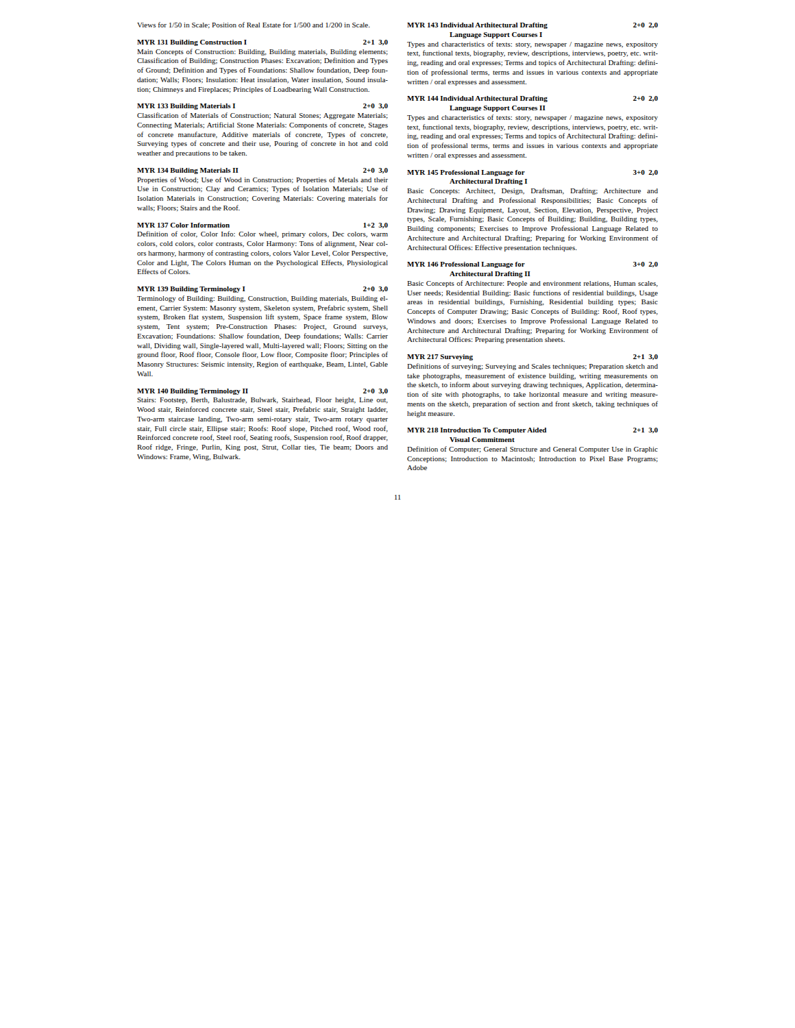Views for 1/50 in Scale; Position of Real Estate for 1/500 and 1/200 in Scale.
MYR 131 Building Construction I 2+1 3,0
Main Concepts of Construction: Building, Building materials, Building elements; Classification of Building; Construction Phases: Excavation; Definition and Types of Ground; Definition and Types of Foundations: Shallow foundation, Deep foundation; Walls; Floors; Insulation: Heat insulation, Water insulation, Sound insulation; Chimneys and Fireplaces; Principles of Loadbearing Wall Construction.
MYR 133 Building Materials I 2+0 3,0
Classification of Materials of Construction; Natural Stones; Aggregate Materials; Connecting Materials; Artificial Stone Materials: Components of concrete, Stages of concrete manufacture, Additive materials of concrete, Types of concrete, Surveying types of concrete and their use, Pouring of concrete in hot and cold weather and precautions to be taken.
MYR 134 Building Materials II 2+0 3,0
Properties of Wood; Use of Wood in Construction; Properties of Metals and their Use in Construction; Clay and Ceramics; Types of Isolation Materials; Use of Isolation Materials in Construction; Covering Materials: Covering materials for walls; Floors; Stairs and the Roof.
MYR 137 Color Information 1+2 3,0
Definition of color, Color Info: Color wheel, primary colors, Dec colors, warm colors, cold colors, color contrasts, Color Harmony: Tons of alignment, Near colors harmony, harmony of contrasting colors, colors Valor Level, Color Perspective, Color and Light, The Colors Human on the Psychological Effects, Physiological Effects of Colors.
MYR 139 Building Terminology I 2+0 3,0
Terminology of Building: Building, Construction, Building materials, Building element, Carrier System: Masonry system, Skeleton system, Prefabric system, Shell system, Broken flat system, Suspension lift system, Space frame system, Blow system, Tent system; Pre-Construction Phases: Project, Ground surveys, Excavation; Foundations: Shallow foundation, Deep foundations; Walls: Carrier wall, Dividing wall, Single-layered wall, Multi-layered wall; Floors; Sitting on the ground floor, Roof floor, Console floor, Low floor, Composite floor; Principles of Masonry Structures: Seismic intensity, Region of earthquake, Beam, Lintel, Gable Wall.
MYR 140 Building Terminology II 2+0 3,0
Stairs: Footstep, Berth, Balustrade, Bulwark, Stairhead, Floor height, Line out, Wood stair, Reinforced concrete stair, Steel stair, Prefabric stair, Straight ladder, Two-arm staircase landing, Two-arm semi-rotary stair, Two-arm rotary quarter stair, Full circle stair, Ellipse stair; Roofs: Roof slope, Pitched roof, Wood roof, Reinforced concrete roof, Steel roof, Seating roofs, Suspension roof, Roof drapper, Roof ridge, Fringe, Purlin, King post, Strut, Collar ties, Tie beam; Doors and Windows: Frame, Wing, Bulwark.
MYR 143 Individual Arthitectural DraftingLanguage Support Courses I 2+0 2,0
Types and characteristics of texts: story, newspaper / magazine news, expository text, functional texts, biography, review, descriptions, interviews, poetry, etc. writing, reading and oral expresses; Terms and topics of Architectural Drafting: definition of professional terms, terms and issues in various contexts and appropriate written / oral expresses and assessment.
MYR 144 Individual Arthitectural DraftingLanguage Support Courses II 2+0 2,0
Types and characteristics of texts: story, newspaper / magazine news, expository text, functional texts, biography, review, descriptions, interviews, poetry, etc. writing, reading and oral expresses; Terms and topics of Architectural Drafting: definition of professional terms, terms and issues in various contexts and appropriate written / oral expresses and assessment.
MYR 145 Professional Language forArchitectural Drafting I 3+0 2,0
Basic Concepts: Architect, Design, Draftsman, Drafting; Architecture and Architectural Drafting and Professional Responsibilities; Basic Concepts of Drawing; Drawing Equipment, Layout, Section, Elevation, Perspective, Project types, Scale, Furnishing; Basic Concepts of Building; Building, Building types, Building components; Exercises to Improve Professional Language Related to Architecture and Architectural Drafting; Preparing for Working Environment of Architectural Offices: Effective presentation techniques.
MYR 146 Professional Language forArchitectural Drafting II 3+0 2,0
Basic Concepts of Architecture: People and environment relations, Human scales, User needs; Residential Building: Basic functions of residential buildings, Usage areas in residential buildings, Furnishing, Residential building types; Basic Concepts of Computer Drawing; Basic Concepts of Building: Roof, Roof types, Windows and doors; Exercises to Improve Professional Language Related to Architecture and Architectural Drafting; Preparing for Working Environment of Architectural Offices: Preparing presentation sheets.
MYR 217 Surveying 2+1 3,0
Definitions of surveying; Surveying and Scales techniques; Preparation sketch and take photographs, measurement of existence building, writing measurements on the sketch, to inform about surveying drawing techniques, Application, determination of site with photographs, to take horizontal measure and writing measurements on the sketch, preparation of section and front sketch, taking techniques of height measure.
MYR 218 Introduction To Computer AidedVisual Commitment 2+1 3,0
Definition of Computer; General Structure and General Computer Use in Graphic Conceptions; Introduction to Macintosh; Introduction to Pixel Base Programs; Adobe
11